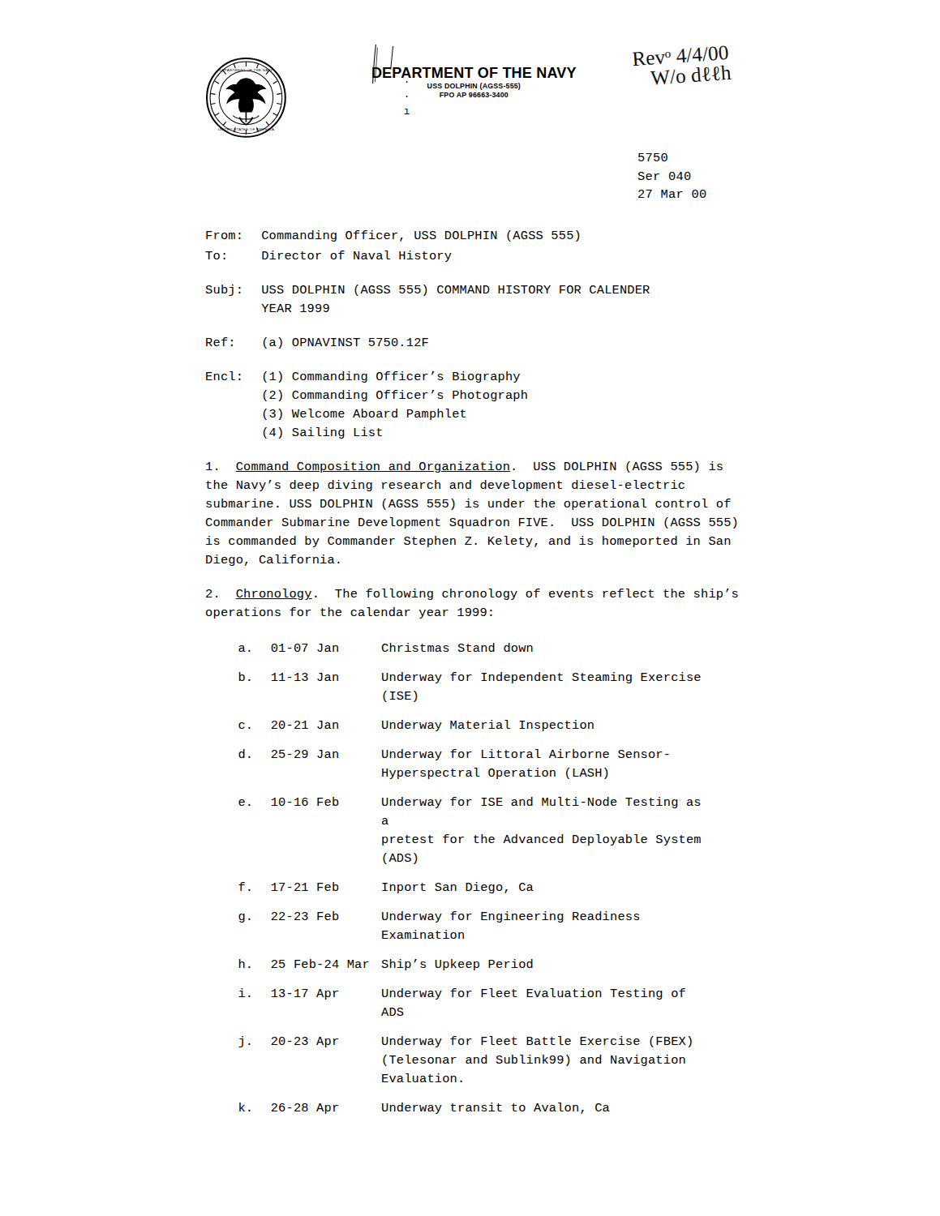DEPARTMENT OF THE NAVY UNITED STATES OF AMERICA
Revᵒ 4/4/00 W/o dℓℓh
·
·
ı
DEPARTMENT OF THE NAVY
USS DOLPHIN (AGSS-555)
FPO AP 96663-3400
5750
Ser 040
27 Mar 00
From:
Commanding Officer, USS DOLPHIN (AGSS 555)
To:
Director of Naval History
Subj:
USS DOLPHIN (AGSS 555) COMMAND HISTORY FOR CALENDER
YEAR 1999
Ref:
(a) OPNAVINST 5750.12F
Encl:
(1) Commanding Officer’s Biography
(2) Commanding Officer’s Photograph
(3) Welcome Aboard Pamphlet
(4) Sailing List
1. Command Composition and Organization. USS DOLPHIN (AGSS 555) is the Navy’s deep diving research and development diesel-electric submarine. USS DOLPHIN (AGSS 555) is under the operational control of Commander Submarine Development Squadron FIVE. USS DOLPHIN (AGSS 555) is commanded by Commander Stephen Z. Kelety, and is homeported in San Diego, California.
2. Chronology. The following chronology of events reflect the ship’s operations for the calendar year 1999:
| a. | 01-07 Jan | Christmas Stand down |
| b. | 11-13 Jan | Underway for Independent Steaming Exercise (ISE) |
| c. | 20-21 Jan | Underway Material Inspection |
| d. | 25-29 Jan | Underway for Littoral Airborne Sensor- Hyperspectral Operation (LASH) |
| e. | 10-16 Feb | Underway for ISE and Multi-Node Testing as a pretest for the Advanced Deployable System (ADS) |
| f. | 17-21 Feb | Inport San Diego, Ca |
| g. | 22-23 Feb | Underway for Engineering Readiness Examination |
| h. | 25 Feb-24 Mar | Ship’s Upkeep Period |
| i. | 13-17 Apr | Underway for Fleet Evaluation Testing of ADS |
| j. | 20-23 Apr | Underway for Fleet Battle Exercise (FBEX) (Telesonar and Sublink99) and Navigation Evaluation. |
| k. | 26-28 Apr | Underway transit to Avalon, Ca |